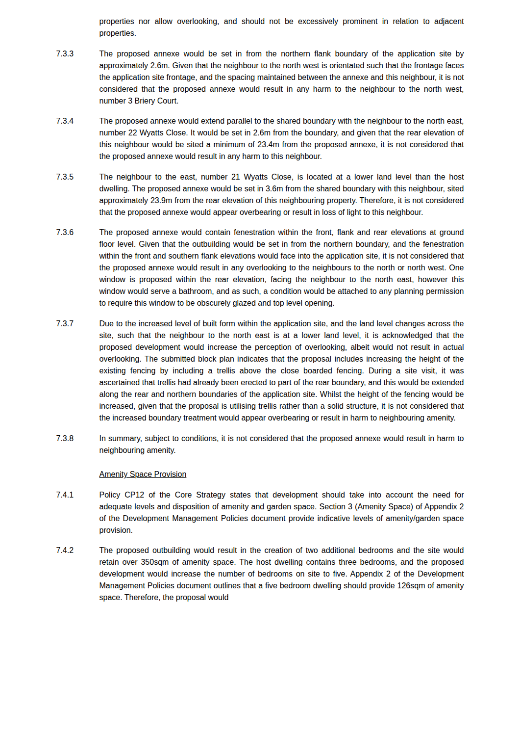properties nor allow overlooking, and should not be excessively prominent in relation to adjacent properties.
7.3.3
The proposed annexe would be set in from the northern flank boundary of the application site by approximately 2.6m. Given that the neighbour to the north west is orientated such that the frontage faces the application site frontage, and the spacing maintained between the annexe and this neighbour, it is not considered that the proposed annexe would result in any harm to the neighbour to the north west, number 3 Briery Court.
7.3.4
The proposed annexe would extend parallel to the shared boundary with the neighbour to the north east, number 22 Wyatts Close. It would be set in 2.6m from the boundary, and given that the rear elevation of this neighbour would be sited a minimum of 23.4m from the proposed annexe, it is not considered that the proposed annexe would result in any harm to this neighbour.
7.3.5
The neighbour to the east, number 21 Wyatts Close, is located at a lower land level than the host dwelling. The proposed annexe would be set in 3.6m from the shared boundary with this neighbour, sited approximately 23.9m from the rear elevation of this neighbouring property. Therefore, it is not considered that the proposed annexe would appear overbearing or result in loss of light to this neighbour.
7.3.6
The proposed annexe would contain fenestration within the front, flank and rear elevations at ground floor level. Given that the outbuilding would be set in from the northern boundary, and the fenestration within the front and southern flank elevations would face into the application site, it is not considered that the proposed annexe would result in any overlooking to the neighbours to the north or north west. One window is proposed within the rear elevation, facing the neighbour to the north east, however this window would serve a bathroom, and as such, a condition would be attached to any planning permission to require this window to be obscurely glazed and top level opening.
7.3.7
Due to the increased level of built form within the application site, and the land level changes across the site, such that the neighbour to the north east is at a lower land level, it is acknowledged that the proposed development would increase the perception of overlooking, albeit would not result in actual overlooking. The submitted block plan indicates that the proposal includes increasing the height of the existing fencing by including a trellis above the close boarded fencing. During a site visit, it was ascertained that trellis had already been erected to part of the rear boundary, and this would be extended along the rear and northern boundaries of the application site. Whilst the height of the fencing would be increased, given that the proposal is utilising trellis rather than a solid structure, it is not considered that the increased boundary treatment would appear overbearing or result in harm to neighbouring amenity.
7.3.8
In summary, subject to conditions, it is not considered that the proposed annexe would result in harm to neighbouring amenity.
Amenity Space Provision
7.4.1
Policy CP12 of the Core Strategy states that development should take into account the need for adequate levels and disposition of amenity and garden space. Section 3 (Amenity Space) of Appendix 2 of the Development Management Policies document provide indicative levels of amenity/garden space provision.
7.4.2
The proposed outbuilding would result in the creation of two additional bedrooms and the site would retain over 350sqm of amenity space. The host dwelling contains three bedrooms, and the proposed development would increase the number of bedrooms on site to five. Appendix 2 of the Development Management Policies document outlines that a five bedroom dwelling should provide 126sqm of amenity space. Therefore, the proposal would